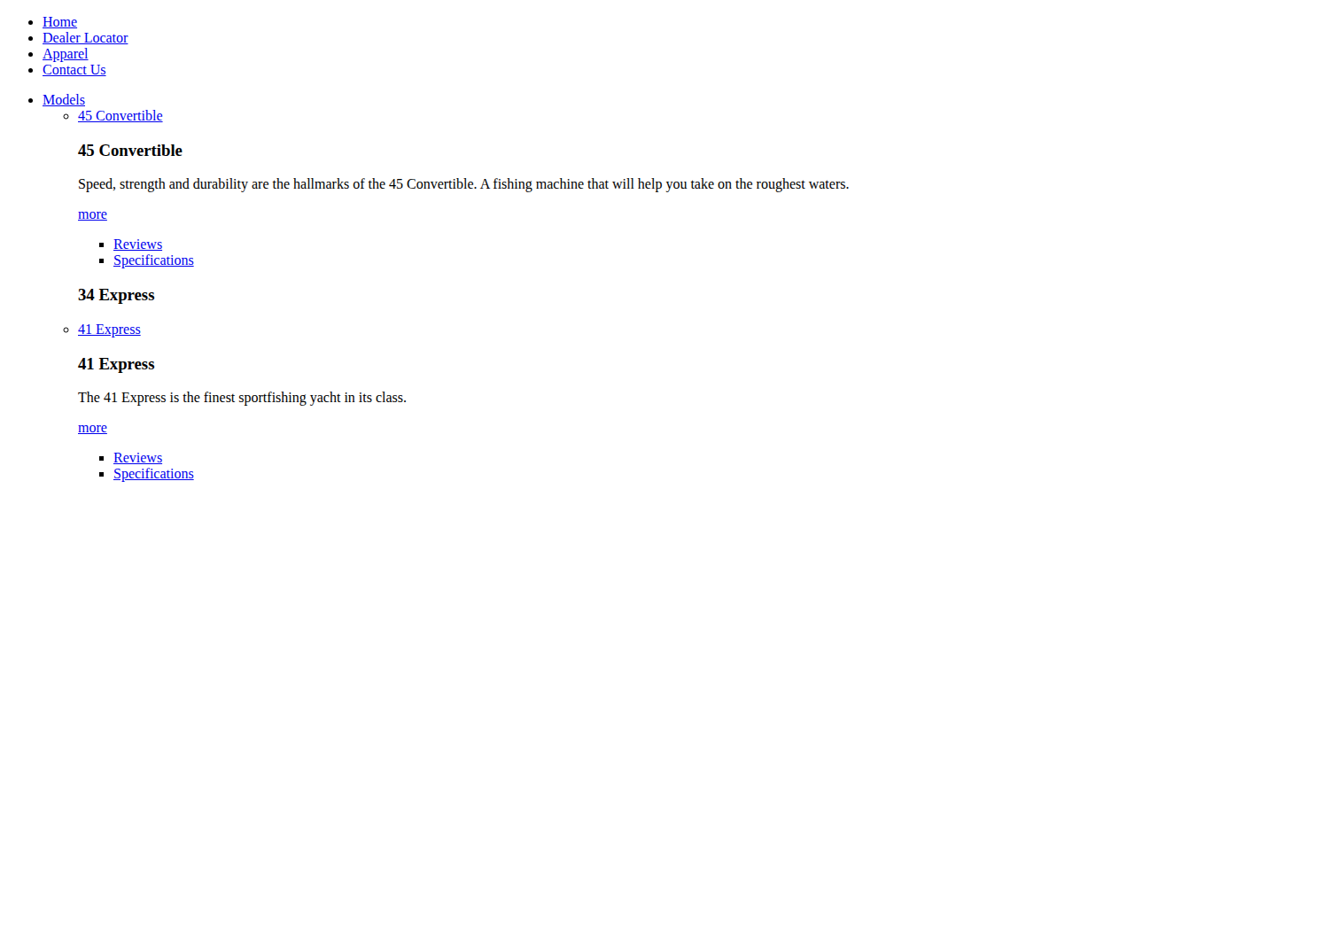Home
Dealer Locator
Apparel
Contact Us
Models
45 Convertible
45 Convertible
Speed, strength and durability are the hallmarks of the 45 Convertible. A fishing machine that will help you take on the roughest waters.
more
Reviews
Specifications
34 Express
41 Express
41 Express
The 41 Express is the finest sportfishing yacht in its class.
more
Reviews
Specifications